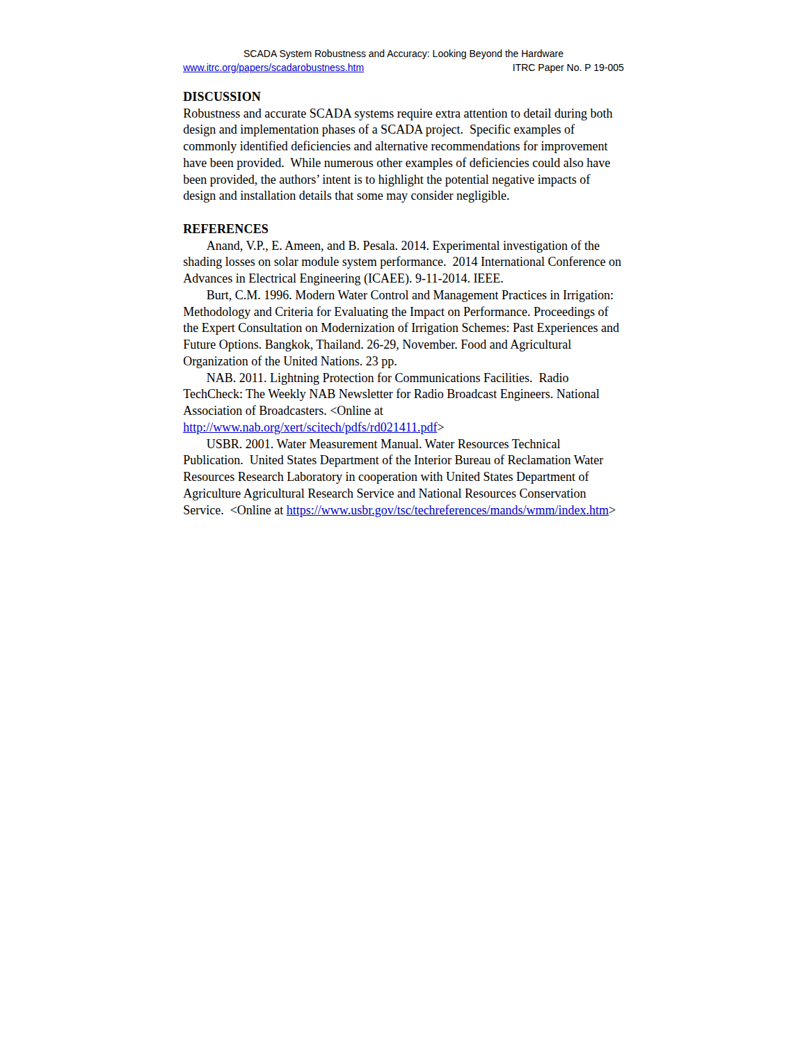SCADA System Robustness and Accuracy: Looking Beyond the Hardware
www.itrc.org/papers/scadarobustness.htm ITRC Paper No. P 19-005
DISCUSSION
Robustness and accurate SCADA systems require extra attention to detail during both design and implementation phases of a SCADA project. Specific examples of commonly identified deficiencies and alternative recommendations for improvement have been provided. While numerous other examples of deficiencies could also have been provided, the authors’ intent is to highlight the potential negative impacts of design and installation details that some may consider negligible.
REFERENCES
Anand, V.P., E. Ameen, and B. Pesala. 2014. Experimental investigation of the shading losses on solar module system performance. 2014 International Conference on Advances in Electrical Engineering (ICAEE). 9-11-2014. IEEE.
Burt, C.M. 1996. Modern Water Control and Management Practices in Irrigation: Methodology and Criteria for Evaluating the Impact on Performance. Proceedings of the Expert Consultation on Modernization of Irrigation Schemes: Past Experiences and Future Options. Bangkok, Thailand. 26-29, November. Food and Agricultural Organization of the United Nations. 23 pp.
NAB. 2011. Lightning Protection for Communications Facilities. Radio TechCheck: The Weekly NAB Newsletter for Radio Broadcast Engineers. National Association of Broadcasters. <Online at http://www.nab.org/xert/scitech/pdfs/rd021411.pdf>
USBR. 2001. Water Measurement Manual. Water Resources Technical Publication. United States Department of the Interior Bureau of Reclamation Water Resources Research Laboratory in cooperation with United States Department of Agriculture Agricultural Research Service and National Resources Conservation Service. <Online at https://www.usbr.gov/tsc/techreferences/mands/wmm/index.htm>